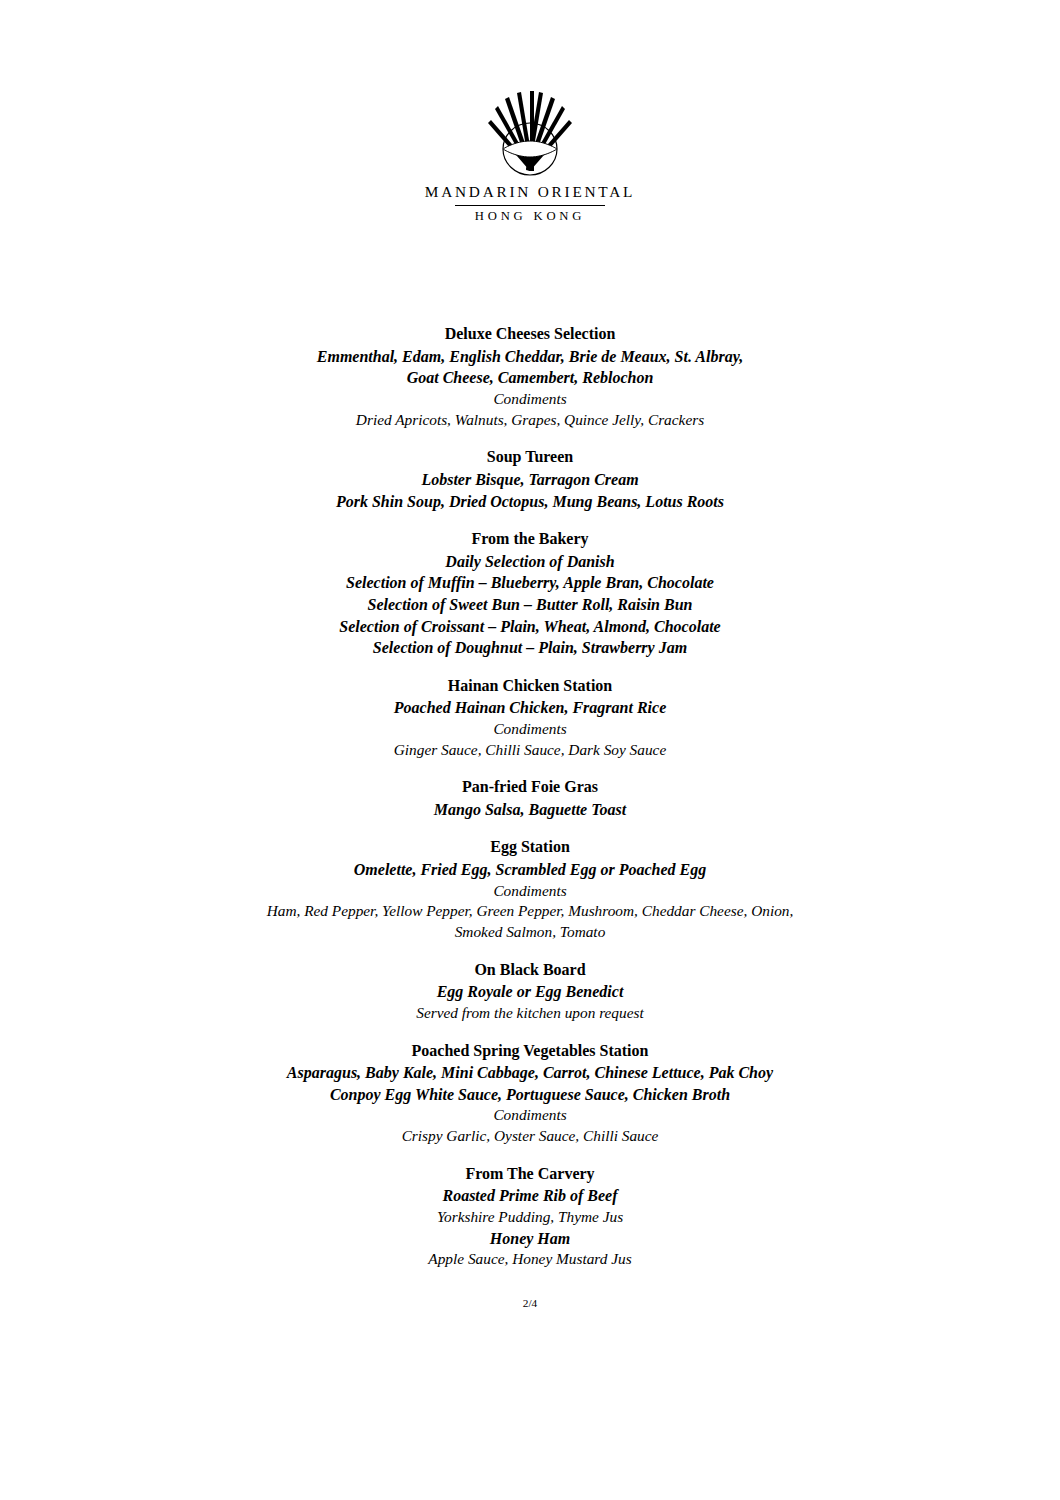MANDARIN ORIENTAL
HONG KONG
Deluxe Cheeses Selection
Emmenthal, Edam, English Cheddar, Brie de Meaux, St. Albray,
Goat Cheese, Camembert, Reblochon
Condiments
Dried Apricots, Walnuts, Grapes, Quince Jelly, Crackers
Soup Tureen
Lobster Bisque, Tarragon Cream
Pork Shin Soup, Dried Octopus, Mung Beans, Lotus Roots
From the Bakery
Daily Selection of Danish
Selection of Muffin – Blueberry, Apple Bran, Chocolate
Selection of Sweet Bun – Butter Roll, Raisin Bun
Selection of Croissant – Plain, Wheat, Almond, Chocolate
Selection of Doughnut – Plain, Strawberry Jam
Hainan Chicken Station
Poached Hainan Chicken, Fragrant Rice
Condiments
Ginger Sauce, Chilli Sauce, Dark Soy Sauce
Pan-fried Foie Gras
Mango Salsa, Baguette Toast
Egg Station
Omelette, Fried Egg, Scrambled Egg or Poached Egg
Condiments
Ham, Red Pepper, Yellow Pepper, Green Pepper, Mushroom, Cheddar Cheese, Onion,
Smoked Salmon, Tomato
On Black Board
Egg Royale or Egg Benedict
Served from the kitchen upon request
Poached Spring Vegetables Station
Asparagus, Baby Kale, Mini Cabbage, Carrot, Chinese Lettuce, Pak Choy
Conpoy Egg White Sauce, Portuguese Sauce, Chicken Broth
Condiments
Crispy Garlic, Oyster Sauce, Chilli Sauce
From The Carvery
Roasted Prime Rib of Beef
Yorkshire Pudding, Thyme Jus
Honey Ham
Apple Sauce, Honey Mustard Jus
2/4